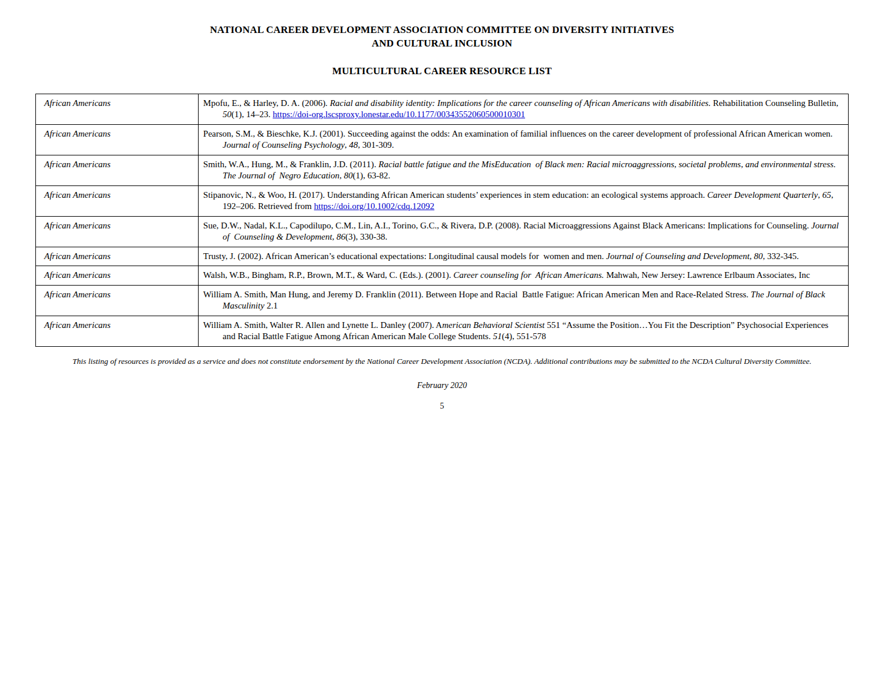NATIONAL CAREER DEVELOPMENT ASSOCIATION COMMITTEE ON DIVERSITY INITIATIVES
AND CULTURAL INCLUSION
MULTICULTURAL CAREER RESOURCE LIST
| African Americans | Mpofu, E., & Harley, D. A. (2006). Racial and disability identity: Implications for the career counseling of African Americans with disabilities. Rehabilitation Counseling Bulletin, 50 (1), 14–23. https://doi-org.lscsproxy.lonestar.edu/10.1177/00343552060500010301 |
| African Americans | Pearson, S.M., & Bieschke, K.J. (2001). Succeeding against the odds: An examination of familial influences on the career development of professional African American women. Journal of Counseling Psychology , 48, 301-309. |
| African Americans | Smith, W.A., Hung, M., & Franklin, J.D. (2011) . Racial battle fatigue and the MisEducation of Black men: Racial microaggressions, societal problems, and environmental stress. The Journal of Negro Education, 80 (1), 63-82. |
| African Americans | Stipanovic, N., & Woo, H. (2017). Understanding African American students’ experiences in stem education: an ecological systems approach. Career Development Quarterly , 65 , 192–206. Retrieved from https://doi.org/10.1002/cdq.12092 |
| African Americans | Sue, D.W., Nadal, K.L., Capodilupo, C.M., Lin, A.I., Torino, G.C., & Rivera, D.P. (2008). Racial Microaggressions Against Black Americans: Implications for Counseling. Journal of Counseling & Development, 86 (3), 330-38. |
| African Americans | Trusty, J. (2002). African American’s educational expectations: Longitudinal causal models for women and men. Journal of Counseling and Development, 80, 332-345. |
| African Americans | Walsh, W.B., Bingham, R.P., Brown, M.T., & Ward, C. (Eds.). (2001). Career counseling for African Americans. Mahwah, New Jersey: Lawrence Erlbaum Associates, Inc |
| African Americans | William A. Smith, Man Hung, and Jeremy D. Franklin (2011). Between Hope and Racial Battle Fatigue: African American Men and Race-Related Stress. The Journal of Black Masculinity 2.1 |
| African Americans | William A. Smith, Walter R. Allen and Lynette L. Danley (2007). A merican Behavioral Scientist 551 “Assume the Position…You Fit the Description” Psychosocial Experiences and Racial Battle Fatigue Among African American Male College Students. 51 (4), 551-578 |
This listing of resources is provided as a service and does not constitute endorsement by the National Career Development Association (NCDA). Additional contributions may be submitted to the NCDA Cultural Diversity Committee.
February 2020
5